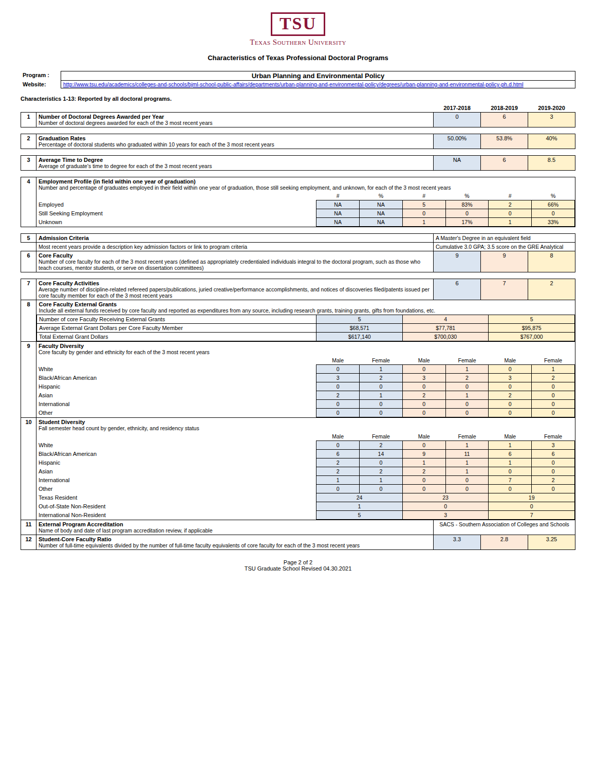TSU
Texas Southern University
Characteristics of Texas Professional Doctoral Programs
| Program : | Urban Planning and Environmental Policy |
| Website: | http://www.tsu.edu/academics/colleges-and-schools/bjml-school-public-affairs/departments/urban-planning-and-environmental-policy/degrees/urban-planning-and-environmental-policy-ph.d.html |
Characteristics 1-13: Reported by all doctoral programs.
| | | 2017-2018 | 2018-2019 | 2019-2020 |
| 1 | Number of Doctoral Degrees Awarded per Year Number of doctoral degrees awarded for each of the 3 most recent years | 0 | 6 | 3 |
| 2 | Graduation Rates Percentage of doctoral students who graduated within 10 years for each of the 3 most recent years | 50.00% | 53.8% | 40% |
| 3 | Average Time to Degree Average of graduate's time to degree for each of the 3 most recent years | NA | 6 | 8.5 |
| 4 | / Employment Profile (in field within one year of graduation) Number and percentage of graduates employed in their field within one year of graduation, those still seeking employment, and unknown, for each of the 3 most recent years / / / # / % / # / % / # / % / / Employed / NA / NA / 5 / 83% / 2 / 66% / / Still Seeking Employment / NA / NA / 0 / 0 / 0 / 0 / / Unknown / NA / NA / 1 / 17% / 1 / 33% / |
| 5 | Admission Criteria | A Master's Degree in an equivalent field |
| | Most recent years provide a description key admission factors or link to program criteria | Cumulative 3.0 GPA; 3.5 score on the GRE Analytical |
| 6 | Core Faculty Number of core faculty for each of the 3 most recent years (defined as appropriately credentialed individuals integral to the doctoral program, such as those who teach courses, mentor students, or serve on dissertation committees) | 9 | 9 | 8 |
| 7 | Core Faculty Activities Average number of discipline-related refereed papers/publications, juried creative/performance accomplishments, and notices of discoveries filed/patents issued per core faculty member for each of the 3 most recent years | 6 | 7 | 2 |
| 8 | / Core Faculty External Grants Include all external funds received by core faculty and reported as expenditures from any source, including research grants, training grants, gifts from foundations, etc. / / Number of core Faculty Receiving External Grants / 5 / 4 / 5 / / Average External Grant Dollars per Core Faculty Member / $68,571 / $77,781 / $95,875 / / Total External Grant Dollars / $617,140 / $700,030 / $767,000 / |
| 9 | / Faculty Diversity Core faculty by gender and ethnicity for each of the 3 most recent years / / / Male / Female / Male / Female / Male / Female / / White / 0 / 1 / 0 / 1 / 0 / 1 / / Black/African American / 3 / 2 / 3 / 2 / 3 / 2 / / Hispanic / 0 / 0 / 0 / 0 / 0 / 0 / / Asian / 2 / 1 / 2 / 1 / 2 / 0 / / International / 0 / 0 / 0 / 0 / 0 / 0 / / Other / 0 / 0 / 0 / 0 / 0 / 0 / |
| 10 | / Student Diversity Fall semester head count by gender, ethnicity, and residency status / / / Male / Female / Male / Female / Male / Female / / White / 0 / 2 / 0 / 1 / 1 / 3 / / Black/African American / 6 / 14 / 9 / 11 / 6 / 6 / / Hispanic / 2 / 0 / 1 / 1 / 1 / 0 / / Asian / 2 / 2 / 2 / 1 / 0 / 0 / / International / 1 / 1 / 0 / 0 / 7 / 2 / / Other / 0 / 0 / 0 / 0 / 0 / 0 / / Texas Resident / 24 / 23 / 19 / / Out-of-State Non-Resident / 1 / 0 / 0 / / International Non-Resident / 5 / 3 / 7 / |
| 11 | External Program Accreditation Name of body and date of last program accreditation review, if applicable | SACS - Southern Association of Colleges and Schools |
| 12 | Student-Core Faculty Ratio Number of full-time equivalents divided by the number of full-time faculty equivalents of core faculty for each of the 3 most recent years | 3.3 | 2.8 | 3.25 |
Page 2 of 2
TSU Graduate School Revised 04.30.2021